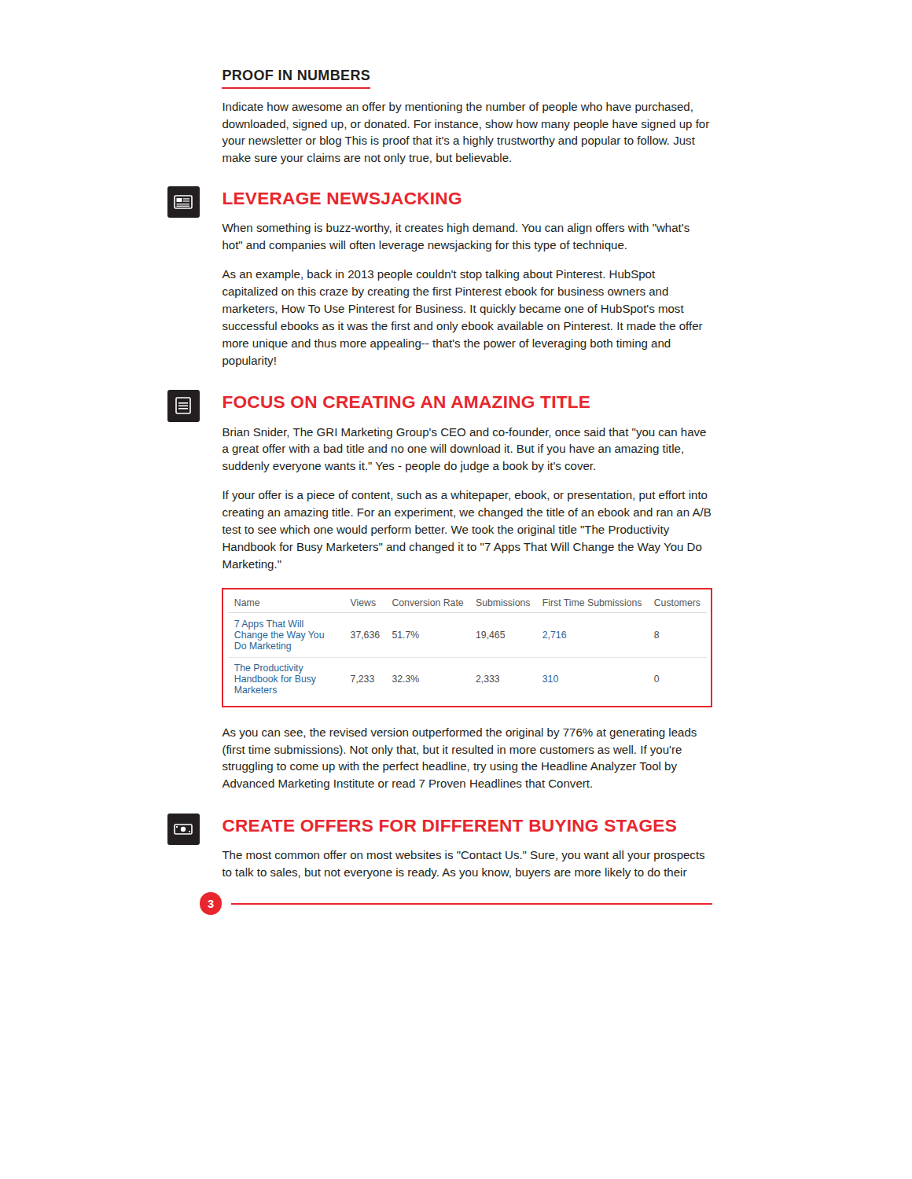PROOF IN NUMBERS
Indicate how awesome an offer by mentioning the number of people who have purchased, downloaded, signed up, or donated. For instance, show how many people have signed up for your newsletter or blog This is proof that it's a highly trustworthy and popular to follow. Just make sure your claims are not only true, but believable.
Leverage Newsjacking
When something is buzz-worthy, it creates high demand. You can align offers with "what's hot" and companies will often leverage newsjacking for this type of technique.
As an example, back in 2013 people couldn't stop talking about Pinterest. HubSpot capitalized on this craze by creating the first Pinterest ebook for business owners and marketers, How To Use Pinterest for Business. It quickly became one of HubSpot's most successful ebooks as it was the first and only ebook available on Pinterest. It made the offer more unique and thus more appealing-- that's the power of leveraging both timing and popularity!
Focus on Creating an Amazing Title
Brian Snider, The GRI Marketing Group's CEO and co-founder, once said that "you can have a great offer with a bad title and no one will download it. But if you have an amazing title, suddenly everyone wants it." Yes - people do judge a book by it's cover.
If your offer is a piece of content, such as a whitepaper, ebook, or presentation, put effort into creating an amazing title. For an experiment, we changed the title of an ebook and ran an A/B test to see which one would perform better. We took the original title "The Productivity Handbook for Busy Marketers" and changed it to "7 Apps That Will Change the Way You Do Marketing."
| Name | Views | Conversion Rate | Submissions | First Time Submissions | Customers |
| --- | --- | --- | --- | --- | --- |
| 7 Apps That Will Change the Way You Do Marketing | 37,636 | 51.7% | 19,465 | 2,716 | 8 |
| The Productivity Handbook for Busy Marketers | 7,233 | 32.3% | 2,333 | 310 | 0 |
As you can see, the revised version outperformed the original by 776% at generating leads (first time submissions). Not only that, but it resulted in more customers as well. If you're struggling to come up with the perfect headline, try using the Headline Analyzer Tool by Advanced Marketing Institute or read 7 Proven Headlines that Convert.
Create Offers for Different Buying Stages
The most common offer on most websites is "Contact Us." Sure, you want all your prospects to talk to sales, but not everyone is ready. As you know, buyers are more likely to do their
3